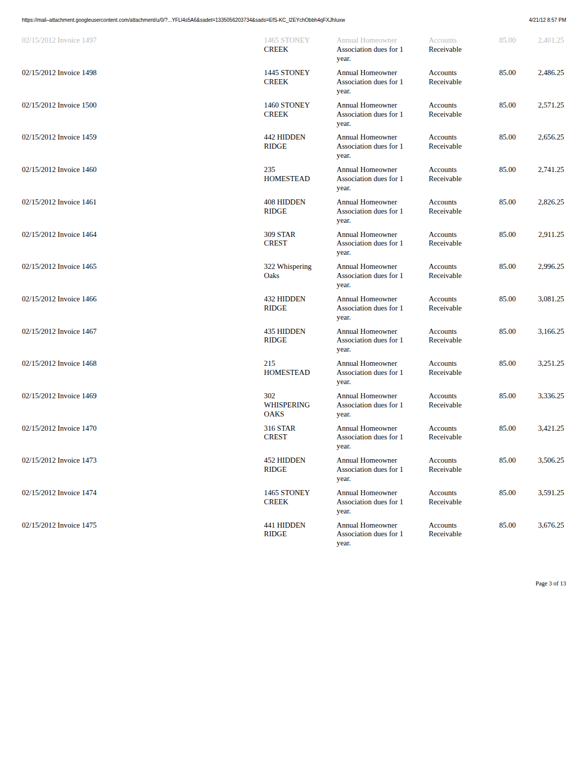https://mail–attachment.googleusercontent.com/attachment/u/0/?...YFLl4s5A6&sadet=1335056203734&sads=EfS-KC_l2EYchObbh4qFXJhIuxw 4/21/12 8:57 PM
| 02/15/2012 Invoice 1497 | 1465 STONEY CREEK | Annual Homeowner Association dues for 1 year. | Accounts Receivable | 85.00 | 2,401.25 |
| 02/15/2012 Invoice 1498 | 1445 STONEY CREEK | Annual Homeowner Association dues for 1 year. | Accounts Receivable | 85.00 | 2,486.25 |
| 02/15/2012 Invoice 1500 | 1460 STONEY CREEK | Annual Homeowner Association dues for 1 year. | Accounts Receivable | 85.00 | 2,571.25 |
| 02/15/2012 Invoice 1459 | 442 HIDDEN RIDGE | Annual Homeowner Association dues for 1 year. | Accounts Receivable | 85.00 | 2,656.25 |
| 02/15/2012 Invoice 1460 | 235 HOMESTEAD | Annual Homeowner Association dues for 1 year. | Accounts Receivable | 85.00 | 2,741.25 |
| 02/15/2012 Invoice 1461 | 408 HIDDEN RIDGE | Annual Homeowner Association dues for 1 year. | Accounts Receivable | 85.00 | 2,826.25 |
| 02/15/2012 Invoice 1464 | 309 STAR CREST | Annual Homeowner Association dues for 1 year. | Accounts Receivable | 85.00 | 2,911.25 |
| 02/15/2012 Invoice 1465 | 322 Whispering Oaks | Annual Homeowner Association dues for 1 year. | Accounts Receivable | 85.00 | 2,996.25 |
| 02/15/2012 Invoice 1466 | 432 HIDDEN RIDGE | Annual Homeowner Association dues for 1 year. | Accounts Receivable | 85.00 | 3,081.25 |
| 02/15/2012 Invoice 1467 | 435 HIDDEN RIDGE | Annual Homeowner Association dues for 1 year. | Accounts Receivable | 85.00 | 3,166.25 |
| 02/15/2012 Invoice 1468 | 215 HOMESTEAD | Annual Homeowner Association dues for 1 year. | Accounts Receivable | 85.00 | 3,251.25 |
| 02/15/2012 Invoice 1469 | 302 WHISPERING OAKS | Annual Homeowner Association dues for 1 year. | Accounts Receivable | 85.00 | 3,336.25 |
| 02/15/2012 Invoice 1470 | 316 STAR CREST | Annual Homeowner Association dues for 1 year. | Accounts Receivable | 85.00 | 3,421.25 |
| 02/15/2012 Invoice 1473 | 452 HIDDEN RIDGE | Annual Homeowner Association dues for 1 year. | Accounts Receivable | 85.00 | 3,506.25 |
| 02/15/2012 Invoice 1474 | 1465 STONEY CREEK | Annual Homeowner Association dues for 1 year. | Accounts Receivable | 85.00 | 3,591.25 |
| 02/15/2012 Invoice 1475 | 441 HIDDEN RIDGE | Annual Homeowner Association dues for 1 year. | Accounts Receivable | 85.00 | 3,676.25 |
Page 3 of 13